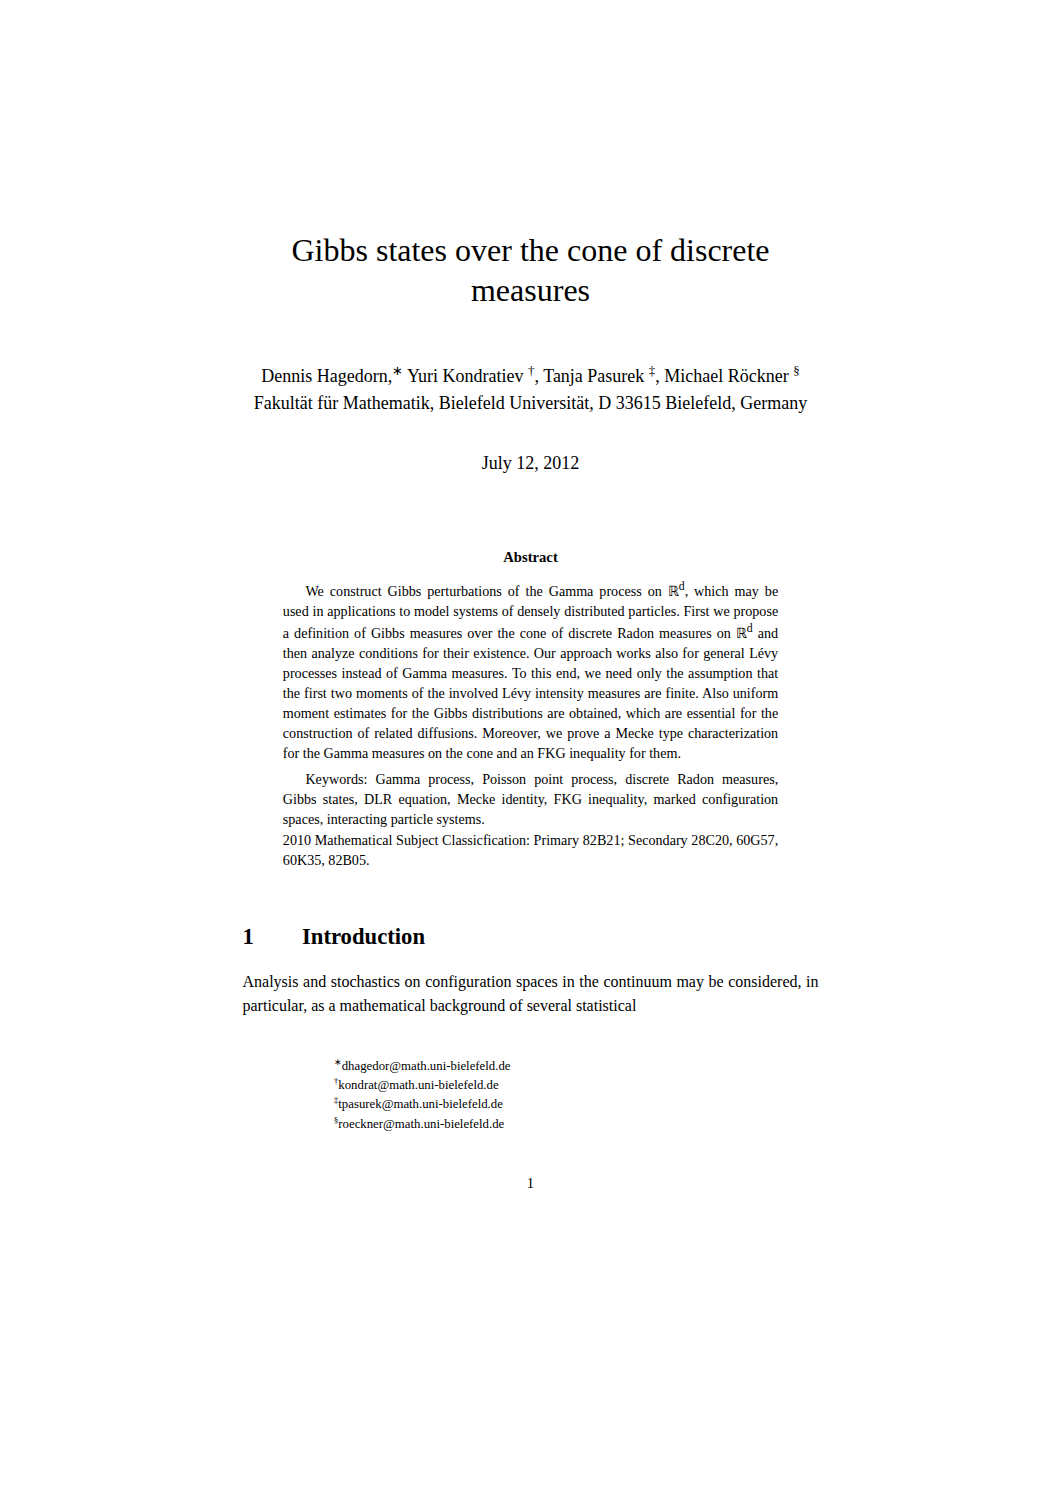Gibbs states over the cone of discrete
measures
Dennis Hagedorn,∗ Yuri Kondratiev †, Tanja Pasurek ‡, Michael Röckner § Fakultät für Mathematik, Bielefeld Universität, D 33615 Bielefeld, Germany
July 12, 2012
Abstract
We construct Gibbs perturbations of the Gamma process on ℝd, which may be used in applications to model systems of densely distributed particles. First we propose a definition of Gibbs measures over the cone of discrete Radon measures on ℝd and then analyze conditions for their existence. Our approach works also for general Lévy processes instead of Gamma measures. To this end, we need only the assumption that the first two moments of the involved Lévy intensity measures are finite. Also uniform moment estimates for the Gibbs distributions are obtained, which are essential for the construction of related diffusions. Moreover, we prove a Mecke type characterization for the Gamma measures on the cone and an FKG inequality for them.
Keywords: Gamma process, Poisson point process, discrete Radon measures, Gibbs states, DLR equation, Mecke identity, FKG inequality, marked configuration spaces, interacting particle systems.
2010 Mathematical Subject Classicfication: Primary 82B21; Secondary 28C20, 60G57, 60K35, 82B05.
1 Introduction
Analysis and stochastics on configuration spaces in the continuum may be considered, in particular, as a mathematical background of several statistical
∗dhagedor@math.uni-bielefeld.de
†kondrat@math.uni-bielefeld.de
‡tpasurek@math.uni-bielefeld.de
§roeckner@math.uni-bielefeld.de
1